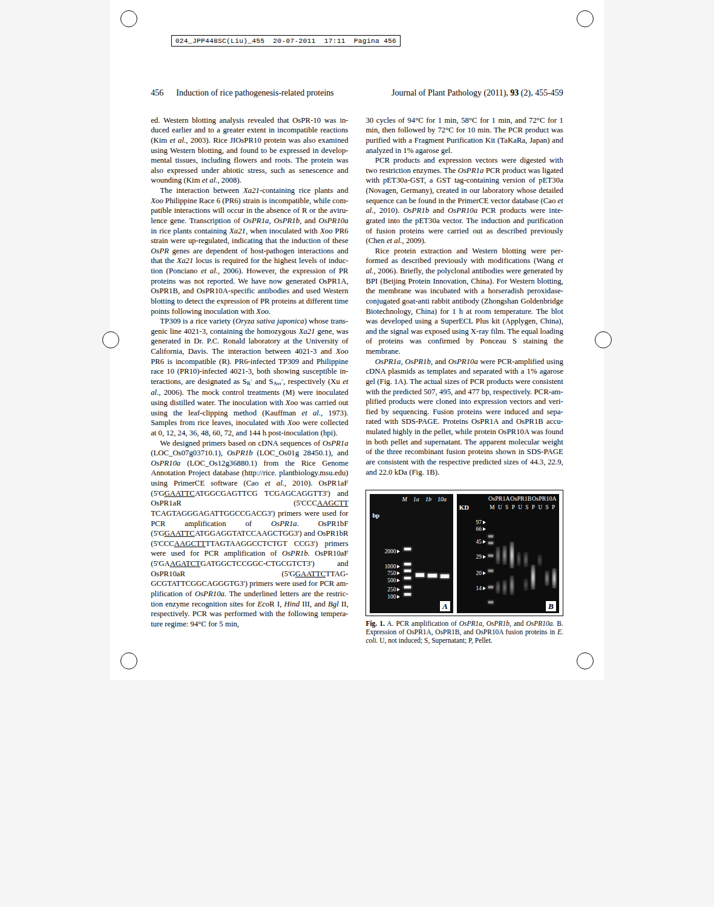024_JPP448SC(Liu)_455 20-07-2011 17:11 Pagina 456
456 Induction of rice pathogenesis-related proteins
Journal of Plant Pathology (2011), 93 (2), 455-459
ed. Western blotting analysis revealed that OsPR-10 was induced earlier and to a greater extent in incompatible reactions (Kim et al., 2003). Rice JIOsPR10 protein was also examined using Western blotting, and found to be expressed in developmental tissues, including flowers and roots. The protein was also expressed under abiotic stress, such as senescence and wounding (Kim et al., 2008).
The interaction between Xa21-containing rice plants and Xoo Philippine Race 6 (PR6) strain is incompatible, while compatible interactions will occur in the absence of R or the avirulence gene. Transcription of OsPR1a, OsPR1b, and OsPR10a in rice plants containing Xa21, when inoculated with Xoo PR6 strain were up-regulated, indicating that the induction of these OsPR genes are dependent of host-pathogen interactions and that the Xa21 locus is required for the highest levels of induction (Ponciano et al., 2006). However, the expression of PR proteins was not reported. We have now generated OsPR1A, OsPR1B, and OsPR10A-specific antibodies and used Western blotting to detect the expression of PR proteins at different time points following inoculation with Xoo.
TP309 is a rice variety (Oryza sativa japonica) whose transgenic line 4021-3, containing the homozygous Xa21 gene, was generated in Dr. P.C. Ronald laboratory at the University of California, Davis. The interaction between 4021-3 and Xoo PR6 is incompatible (R). PR6-infected TP309 and Philippine race 10 (PR10)-infected 4021-3, both showing susceptible interactions, are designated as SR- and SAvr-, respectively (Xu et al., 2006). The mock control treatments (M) were inoculated using distilled water. The inoculation with Xoo was carried out using the leaf-clipping method (Kauffman et al., 1973). Samples from rice leaves, inoculated with Xoo were collected at 0, 12, 24, 36, 48, 60, 72, and 144 h post-inoculation (hpi).
We designed primers based on cDNA sequences of OsPR1a (LOC_Os07g03710.1), OsPR1b (LOC_Os01g 28450.1), and OsPR10a (LOC_Os12g36880.1) from the Rice Genome Annotation Project database (http://rice. plantbiology.msu.edu) using PrimerCE software (Cao et al., 2010). OsPR1aF (5'GGAATTCATGGCGAGTTCG TCGAGCAGGTT3') and OsPR1aR (5'CCCAAGCTT TCAGTAGGGAGATTGGCCGACG3') primers were used for PCR amplification of OsPR1a. OsPR1bF (5'GGAATTCATGGAGGTATCCAAGCTGG3') and OsPR1bR (5'CCCAAGCTTTTAGTAAGGCCTCTGT CCG3') primers were used for PCR amplification of OsPR1b. OsPR10aF (5'GAAGATCTGATGGCTCCGGC-CTGCGTCT3') and OsPR10aR (5'GGAATTCTTAG-GCGTATTCGGCAGGGTG3') primers were used for PCR amplification of OsPR10a. The underlined letters are the restriction enzyme recognition sites for Eco R I, Hind III, and Bgl II, respectively. PCR was performed with the following temperature regime: 94°C for 5 min,
30 cycles of 94°C for 1 min, 58°C for 1 min, and 72°C for 1 min, then followed by 72°C for 10 min. The PCR product was purified with a Fragment Purification Kit (TaKaRa, Japan) and analyzed in 1% agarose gel.
PCR products and expression vectors were digested with two restriction enzymes. The OsPR1a PCR product was ligated with pET30a-GST, a GST tag-containing version of pET30a (Novagen, Germany), created in our laboratory whose detailed sequence can be found in the PrimerCE vector database (Cao et al., 2010). OsPR1b and OsPR10a PCR products were integrated into the pET30a vector. The induction and purification of fusion proteins were carried out as described previously (Chen et al., 2009).
Rice protein extraction and Western blotting were performed as described previously with modifications (Wang et al., 2006). Briefly, the polyclonal antibodies were generated by BPI (Beijing Protein Innovation, China). For Western blotting, the membrane was incubated with a horseradish peroxidase-conjugated goat-anti rabbit antibody (Zhongshan Goldenbridge Biotechnology, China) for 1 h at room temperature. The blot was developed using a SuperECL Plus kit (Applygen, China), and the signal was exposed using X-ray film. The equal loading of proteins was confirmed by Ponceau S staining the membrane.
OsPR1a, OsPR1b, and OsPR10a were PCR-amplified using cDNA plasmids as templates and separated with a 1% agarose gel (Fig. 1A). The actual sizes of PCR products were consistent with the predicted 507, 495, and 477 bp, respectively. PCR-amplified products were cloned into expression vectors and verified by sequencing. Fusion proteins were induced and separated with SDS-PAGE. Proteins OsPR1A and OsPR1B accumulated highly in the pellet, while protein OsPR10A was found in both pellet and supernatant. The apparent molecular weight of the three recombinant fusion proteins shown in SDS-PAGE are consistent with the respective predicted sizes of 44.3, 22.9, and 22.0 kDa (Fig. 1B).
OsPR
M 1a 1b 10a
bp
2000
1000
750
500
250
100
A
OsPR1A OsPR1B OsPR10A
MUSPUSPUSP
KD
97
66
45
29
20
14
B
Fig. 1. A. PCR amplification of OsPR1a, OsPR1b, and OsPR10a. B. Expression of OsPR1A, OsPR1B, and OsPR10A fusion proteins in E. coli. U, not induced; S, Supernatant; P, Pellet.